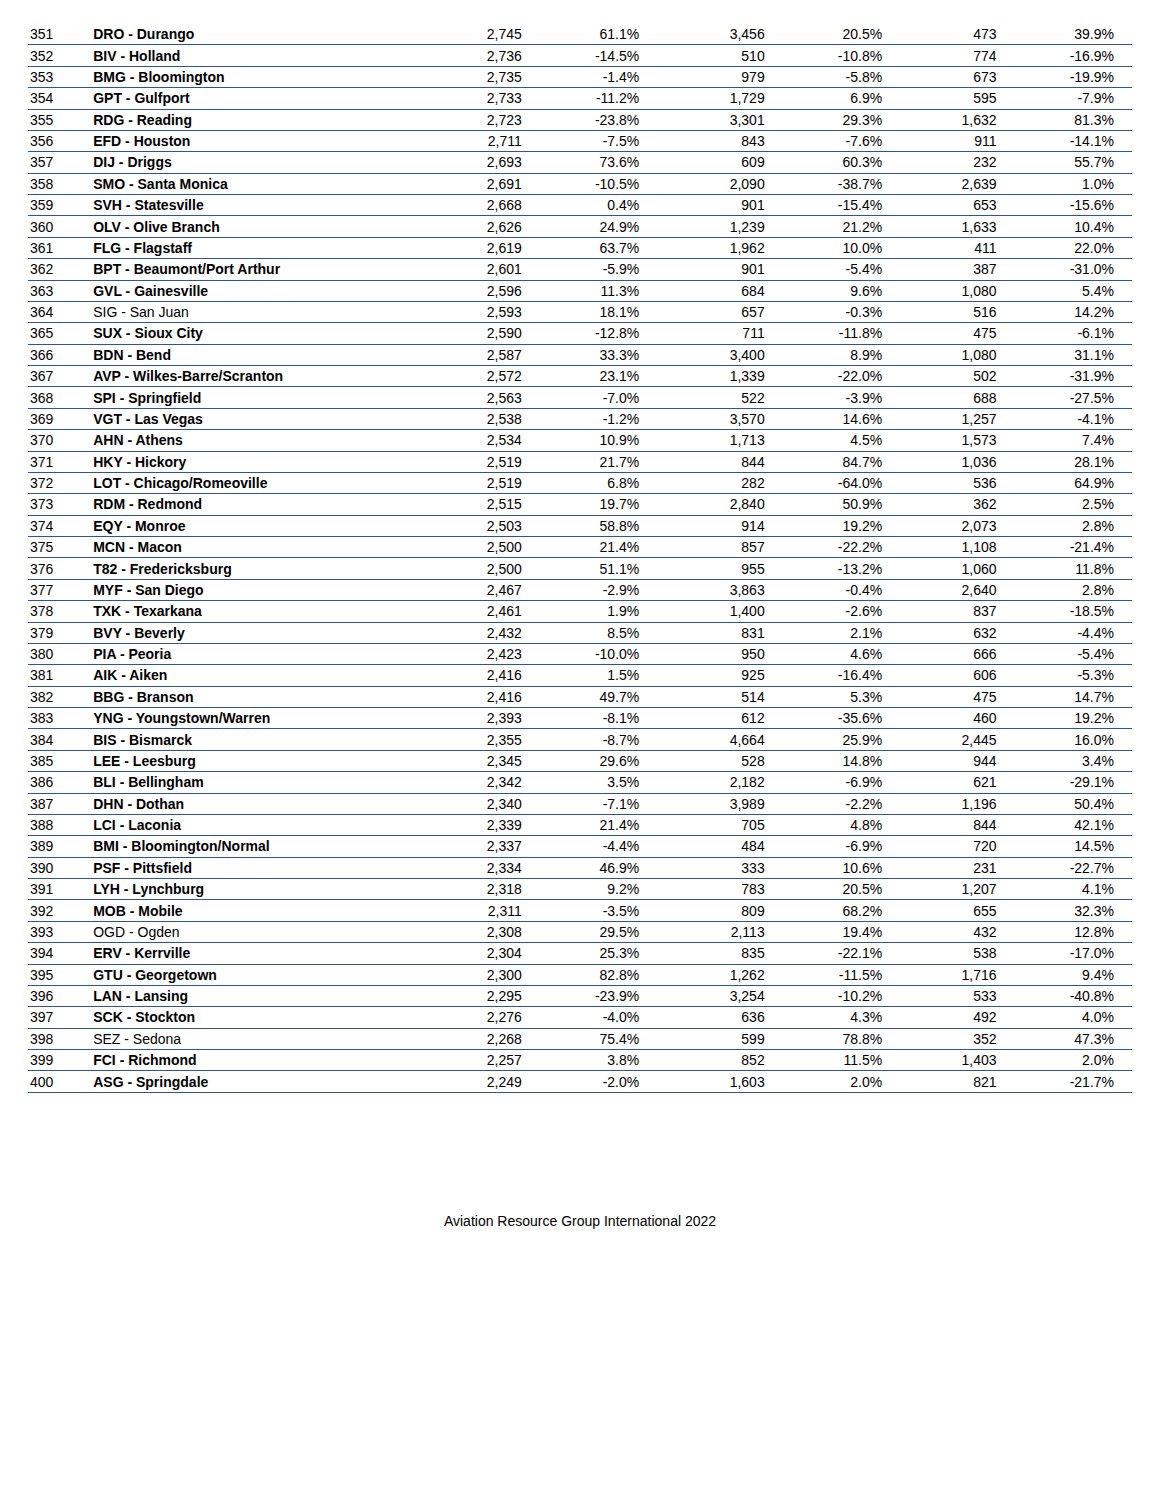| 351 | DRO - Durango | 2,745 | 61.1% | 3,456 | 20.5% | 473 | 39.9% |
| 352 | BIV - Holland | 2,736 | -14.5% | 510 | -10.8% | 774 | -16.9% |
| 353 | BMG - Bloomington | 2,735 | -1.4% | 979 | -5.8% | 673 | -19.9% |
| 354 | GPT - Gulfport | 2,733 | -11.2% | 1,729 | 6.9% | 595 | -7.9% |
| 355 | RDG - Reading | 2,723 | -23.8% | 3,301 | 29.3% | 1,632 | 81.3% |
| 356 | EFD - Houston | 2,711 | -7.5% | 843 | -7.6% | 911 | -14.1% |
| 357 | DIJ - Driggs | 2,693 | 73.6% | 609 | 60.3% | 232 | 55.7% |
| 358 | SMO - Santa Monica | 2,691 | -10.5% | 2,090 | -38.7% | 2,639 | 1.0% |
| 359 | SVH - Statesville | 2,668 | 0.4% | 901 | -15.4% | 653 | -15.6% |
| 360 | OLV - Olive Branch | 2,626 | 24.9% | 1,239 | 21.2% | 1,633 | 10.4% |
| 361 | FLG - Flagstaff | 2,619 | 63.7% | 1,962 | 10.0% | 411 | 22.0% |
| 362 | BPT - Beaumont/Port Arthur | 2,601 | -5.9% | 901 | -5.4% | 387 | -31.0% |
| 363 | GVL - Gainesville | 2,596 | 11.3% | 684 | 9.6% | 1,080 | 5.4% |
| 364 | SIG - San Juan | 2,593 | 18.1% | 657 | -0.3% | 516 | 14.2% |
| 365 | SUX - Sioux City | 2,590 | -12.8% | 711 | -11.8% | 475 | -6.1% |
| 366 | BDN - Bend | 2,587 | 33.3% | 3,400 | 8.9% | 1,080 | 31.1% |
| 367 | AVP - Wilkes-Barre/Scranton | 2,572 | 23.1% | 1,339 | -22.0% | 502 | -31.9% |
| 368 | SPI - Springfield | 2,563 | -7.0% | 522 | -3.9% | 688 | -27.5% |
| 369 | VGT - Las Vegas | 2,538 | -1.2% | 3,570 | 14.6% | 1,257 | -4.1% |
| 370 | AHN - Athens | 2,534 | 10.9% | 1,713 | 4.5% | 1,573 | 7.4% |
| 371 | HKY - Hickory | 2,519 | 21.7% | 844 | 84.7% | 1,036 | 28.1% |
| 372 | LOT - Chicago/Romeoville | 2,519 | 6.8% | 282 | -64.0% | 536 | 64.9% |
| 373 | RDM - Redmond | 2,515 | 19.7% | 2,840 | 50.9% | 362 | 2.5% |
| 374 | EQY - Monroe | 2,503 | 58.8% | 914 | 19.2% | 2,073 | 2.8% |
| 375 | MCN - Macon | 2,500 | 21.4% | 857 | -22.2% | 1,108 | -21.4% |
| 376 | T82 - Fredericksburg | 2,500 | 51.1% | 955 | -13.2% | 1,060 | 11.8% |
| 377 | MYF - San Diego | 2,467 | -2.9% | 3,863 | -0.4% | 2,640 | 2.8% |
| 378 | TXK - Texarkana | 2,461 | 1.9% | 1,400 | -2.6% | 837 | -18.5% |
| 379 | BVY - Beverly | 2,432 | 8.5% | 831 | 2.1% | 632 | -4.4% |
| 380 | PIA - Peoria | 2,423 | -10.0% | 950 | 4.6% | 666 | -5.4% |
| 381 | AIK - Aiken | 2,416 | 1.5% | 925 | -16.4% | 606 | -5.3% |
| 382 | BBG - Branson | 2,416 | 49.7% | 514 | 5.3% | 475 | 14.7% |
| 383 | YNG - Youngstown/Warren | 2,393 | -8.1% | 612 | -35.6% | 460 | 19.2% |
| 384 | BIS - Bismarck | 2,355 | -8.7% | 4,664 | 25.9% | 2,445 | 16.0% |
| 385 | LEE - Leesburg | 2,345 | 29.6% | 528 | 14.8% | 944 | 3.4% |
| 386 | BLI - Bellingham | 2,342 | 3.5% | 2,182 | -6.9% | 621 | -29.1% |
| 387 | DHN - Dothan | 2,340 | -7.1% | 3,989 | -2.2% | 1,196 | 50.4% |
| 388 | LCI - Laconia | 2,339 | 21.4% | 705 | 4.8% | 844 | 42.1% |
| 389 | BMI - Bloomington/Normal | 2,337 | -4.4% | 484 | -6.9% | 720 | 14.5% |
| 390 | PSF - Pittsfield | 2,334 | 46.9% | 333 | 10.6% | 231 | -22.7% |
| 391 | LYH - Lynchburg | 2,318 | 9.2% | 783 | 20.5% | 1,207 | 4.1% |
| 392 | MOB - Mobile | 2,311 | -3.5% | 809 | 68.2% | 655 | 32.3% |
| 393 | OGD - Ogden | 2,308 | 29.5% | 2,113 | 19.4% | 432 | 12.8% |
| 394 | ERV - Kerrville | 2,304 | 25.3% | 835 | -22.1% | 538 | -17.0% |
| 395 | GTU - Georgetown | 2,300 | 82.8% | 1,262 | -11.5% | 1,716 | 9.4% |
| 396 | LAN - Lansing | 2,295 | -23.9% | 3,254 | -10.2% | 533 | -40.8% |
| 397 | SCK - Stockton | 2,276 | -4.0% | 636 | 4.3% | 492 | 4.0% |
| 398 | SEZ - Sedona | 2,268 | 75.4% | 599 | 78.8% | 352 | 47.3% |
| 399 | FCI - Richmond | 2,257 | 3.8% | 852 | 11.5% | 1,403 | 2.0% |
| 400 | ASG - Springdale | 2,249 | -2.0% | 1,603 | 2.0% | 821 | -21.7% |
Aviation Resource Group International 2022